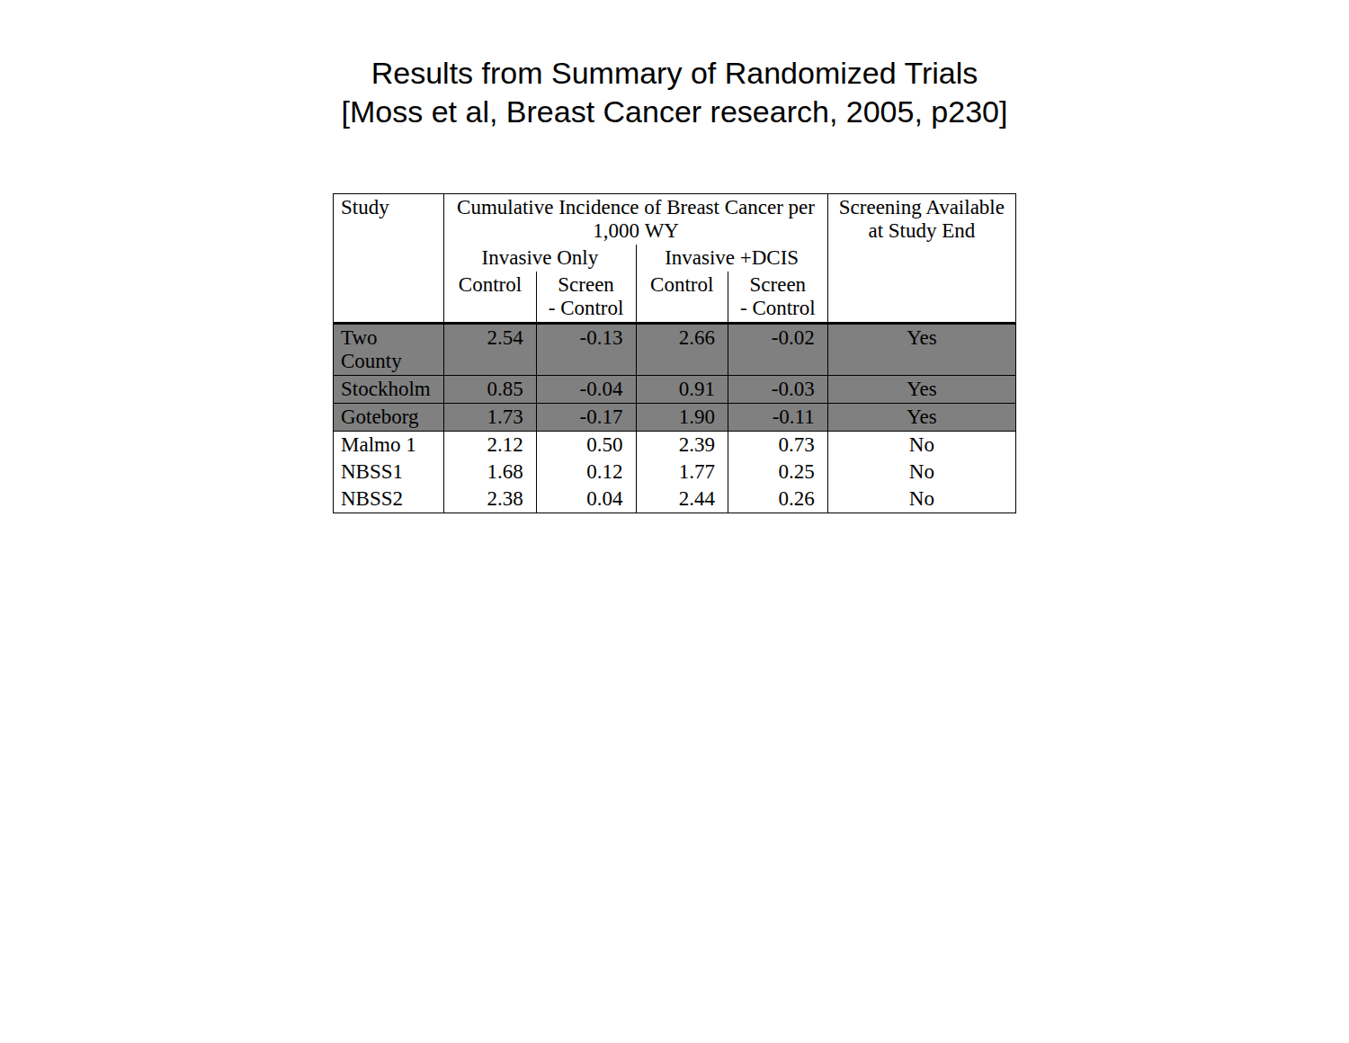Results from Summary of Randomized Trials
[Moss et al, Breast Cancer research, 2005, p230]
| Study | Cumulative Incidence of Breast Cancer per 1,000 WY | Screening Available at Study End |
| Invasive Only | Invasive +DCIS |
| Control | Screen - Control | Control | Screen - Control |
| Two County | 2.54 | -0.13 | 2.66 | -0.02 | Yes |
| Stockholm | 0.85 | -0.04 | 0.91 | -0.03 | Yes |
| Goteborg | 1.73 | -0.17 | 1.90 | -0.11 | Yes |
| Malmo 1 | 2.12 | 0.50 | 2.39 | 0.73 | No |
| NBSS1 | 1.68 | 0.12 | 1.77 | 0.25 | No |
| NBSS2 | 2.38 | 0.04 | 2.44 | 0.26 | No |